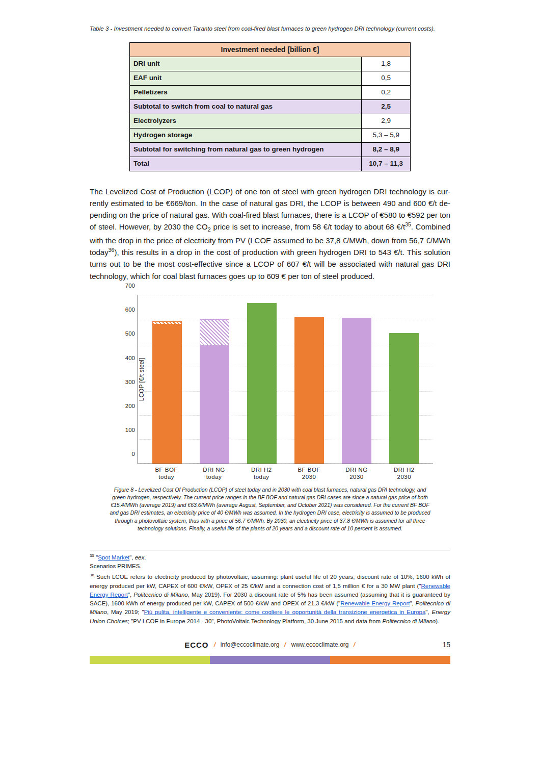Table 3 - Investment needed to convert Taranto steel from coal-fired blast furnaces to green hydrogen DRI technology (current costs).
| Investment needed [billion €] |
| --- |
| DRI unit | 1,8 |
| EAF unit | 0,5 |
| Pelletizers | 0,2 |
| Subtotal to switch from coal to natural gas | 2,5 |
| Electrolyzers | 2,9 |
| Hydrogen storage | 5,3 – 5,9 |
| Subtotal for switching from natural gas to green hydrogen | 8,2 – 8,9 |
| Total | 10,7 – 11,3 |
The Levelized Cost of Production (LCOP) of one ton of steel with green hydrogen DRI technology is currently estimated to be €669/ton. In the case of natural gas DRI, the LCOP is between 490 and 600 €/t depending on the price of natural gas. With coal-fired blast furnaces, there is a LCOP of €580 to €592 per ton of steel. However, by 2030 the CO2 price is set to increase, from 58 €/t today to about 68 €/t35. Combined with the drop in the price of electricity from PV (LCOE assumed to be 37,8 €/MWh, down from 56,7 €/MWh today36), this results in a drop in the cost of production with green hydrogen DRI to 543 €/t. This solution turns out to be the most cost-effective since a LCOP of 607 €/t will be associated with natural gas DRI technology, which for coal blast furnaces goes up to 609 € per ton of steel produced.
LCOP [€/t steel]
0
100
200
300
400
500
600
700
BF BOF
today
DRI NG
today
DRI H2
today
BF BOF
2030
DRI NG
2030
DRI H2
2030
Figure 8 - Levelized Cost Of Production (LCOP) of steel today and in 2030 with coal blast furnaces, natural gas DRI technology, and green hydrogen, respectively. The current price ranges in the BF BOF and natural gas DRI cases are since a natural gas price of both €15.4/MWh (average 2019) and €63.6/MWh (average August, September, and October 2021) was considered. For the current BF BOF and gas DRI estimates, an electricity price of 40 €/MWh was assumed. In the hydrogen DRI case, electricity is assumed to be produced through a photovoltaic system, thus with a price of 56.7 €/MWh. By 2030, an electricity price of 37.8 €/MWh is assumed for all three technology solutions. Finally, a useful life of the plants of 20 years and a discount rate of 10 percent is assumed.
35 "Spot Market", eex.
Scenarios PRIMES.
36 Such LCOE refers to electricity produced by photovoltaic, assuming: plant useful life of 20 years, discount rate of 10%, 1600 kWh of energy produced per kW, CAPEX of 600 €/kW, OPEX of 25 €/kW and a connection cost of 1,5 million € for a 30 MW plant ("Renewable Energy Report", Politecnico di Milano, May 2019). For 2030 a discount rate of 5% has been assumed (assuming that it is guaranteed by SACE), 1600 kWh of energy produced per kW, CAPEX of 500 €/kW and OPEX of 21,3 €/kW ("Renewable Energy Report", Politecnico di Milano, May 2019; "Più pulita, intelligente e conveniente: come cogliere le opportunità della transizione energetica in Europa", Energy Union Choices; "PV LCOE in Europe 2014 - 30", PhotoVoltaic Technology Platform, 30 June 2015 and data from Politecnico di Milano).
ECCO / info@eccoclimate.org / www.eccoclimate.org / 15